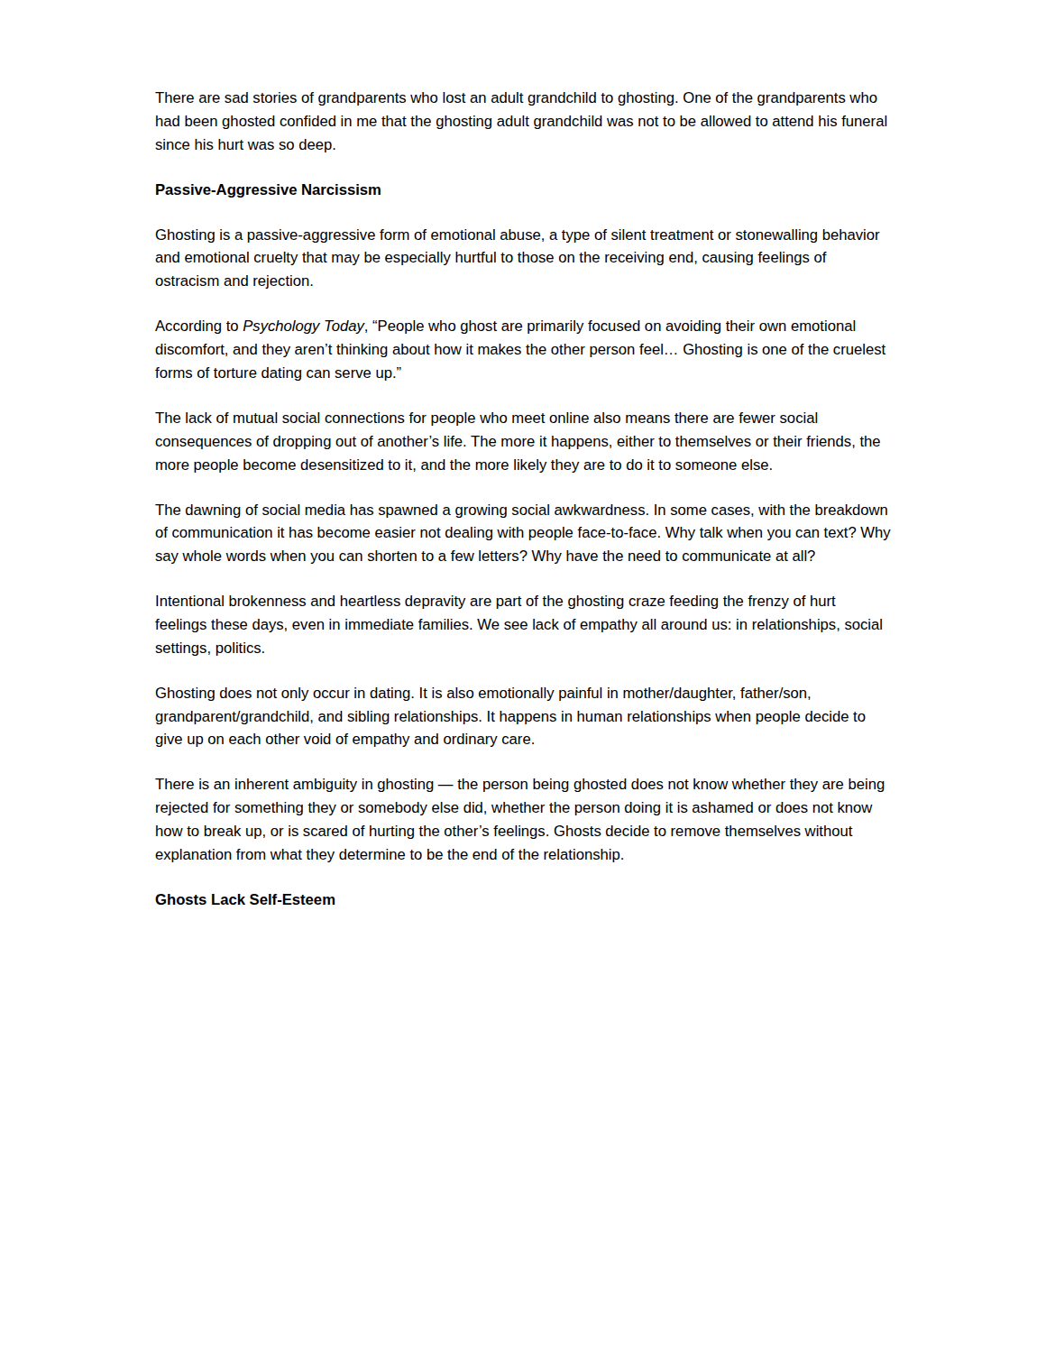There are sad stories of grandparents who lost an adult grandchild to ghosting. One of the grandparents who had been ghosted confided in me that the ghosting adult grandchild was not to be allowed to attend his funeral since his hurt was so deep.
Passive-Aggressive Narcissism
Ghosting is a passive-aggressive form of emotional abuse, a type of silent treatment or stonewalling behavior and emotional cruelty that may be especially hurtful to those on the receiving end, causing feelings of ostracism and rejection.
According to Psychology Today, “People who ghost are primarily focused on avoiding their own emotional discomfort, and they aren’t thinking about how it makes the other person feel… Ghosting is one of the cruelest forms of torture dating can serve up.”
The lack of mutual social connections for people who meet online also means there are fewer social consequences of dropping out of another’s life. The more it happens, either to themselves or their friends, the more people become desensitized to it, and the more likely they are to do it to someone else.
The dawning of social media has spawned a growing social awkwardness. In some cases, with the breakdown of communication it has become easier not dealing with people face-to-face. Why talk when you can text? Why say whole words when you can shorten to a few letters? Why have the need to communicate at all?
Intentional brokenness and heartless depravity are part of the ghosting craze feeding the frenzy of hurt feelings these days, even in immediate families. We see lack of empathy all around us: in relationships, social settings, politics.
Ghosting does not only occur in dating. It is also emotionally painful in mother/daughter, father/son, grandparent/grandchild, and sibling relationships. It happens in human relationships when people decide to give up on each other void of empathy and ordinary care.
There is an inherent ambiguity in ghosting — the person being ghosted does not know whether they are being rejected for something they or somebody else did, whether the person doing it is ashamed or does not know how to break up, or is scared of hurting the other’s feelings. Ghosts decide to remove themselves without explanation from what they determine to be the end of the relationship.
Ghosts Lack Self-Esteem